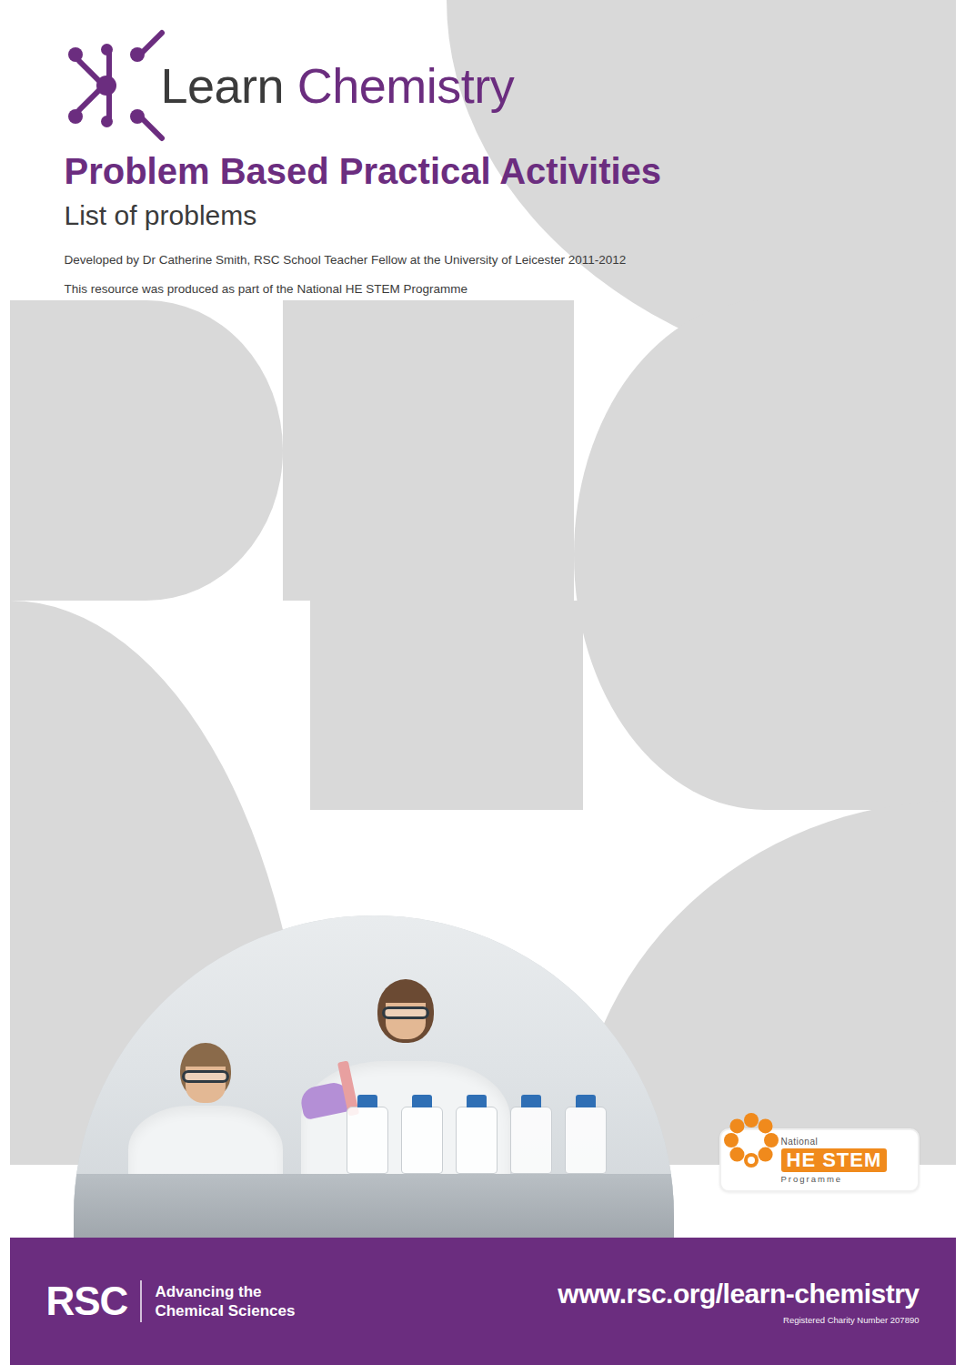Learn Chemistry
Problem Based Practical Activities
List of problems
Developed by Dr Catherine Smith, RSC School Teacher Fellow at the University of Leicester 2011-2012
This resource was produced as part of the National HE STEM Programme
National
HE STEM
Programme
RSC
Advancing the
Chemical Sciences
www.rsc.org/learn-chemistry
Registered Charity Number 207890